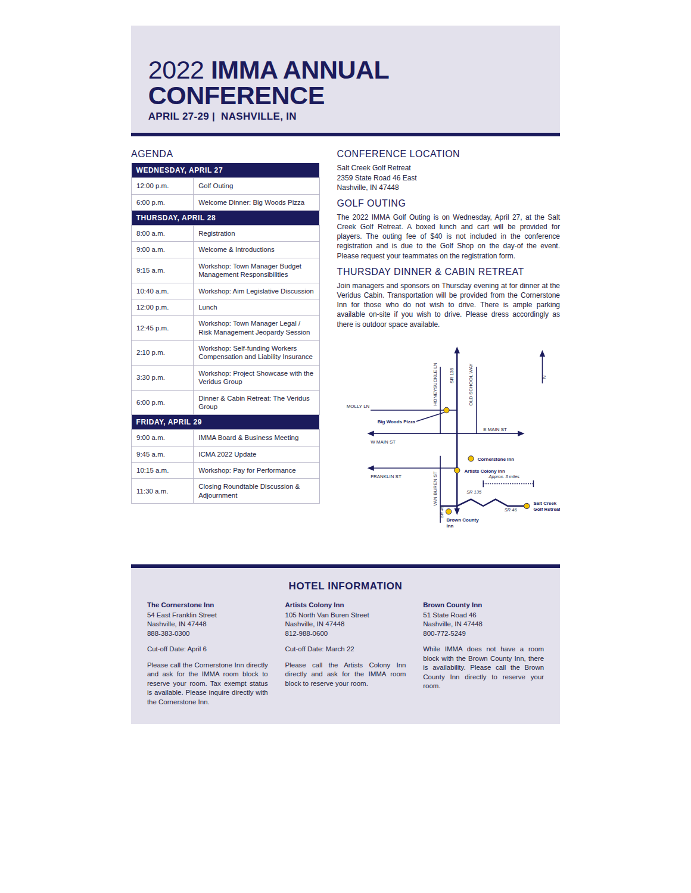2022 IMMA ANNUAL CONFERENCE
APRIL 27-29 | NASHVILLE, IN
Agenda
| Wednesday, April 27 |
| --- |
| 12:00 p.m. | Golf Outing |
| 6:00 p.m. | Welcome Dinner: Big Woods Pizza |
| Thursday, April 28 |
| 8:00 a.m. | Registration |
| 9:00 a.m. | Welcome & Introductions |
| 9:15 a.m. | Workshop: Town Manager Budget Management Responsibilities |
| 10:40 a.m. | Workshop: Aim Legislative Discussion |
| 12:00 p.m. | Lunch |
| 12:45 p.m. | Workshop: Town Manager Legal / Risk Management Jeopardy Session |
| 2:10 p.m. | Workshop: Self-funding Workers Compensation and Liability Insurance |
| 3:30 p.m. | Workshop: Project Showcase with the Veridus Group |
| 6:00 p.m. | Dinner & Cabin Retreat: The Veridus Group |
| Friday, April 29 |
| 9:00 a.m. | IMMA Board & Business Meeting |
| 9:45 a.m. | ICMA 2022 Update |
| 10:15 a.m. | Workshop: Pay for Performance |
| 11:30 a.m. | Closing Roundtable Discussion & Adjournment |
Conference Location
Salt Creek Golf Retreat
2359 State Road 46 East
Nashville, IN 47448
Golf Outing
The 2022 IMMA Golf Outing is on Wednesday, April 27, at the Salt Creek Golf Retreat. A boxed lunch and cart will be provided for players. The outing fee of $40 is not included in the conference registration and is due to the Golf Shop on the day-of the event. Please request your teammates on the registration form.
Thursday Dinner & Cabin Retreat
Join managers and sponsors on Thursday evening at for dinner at the Veridus Cabin. Transportation will be provided from the Cornerstone Inn for those who do not wish to drive. There is ample parking available on-site if you wish to drive. Please dress accordingly as there is outdoor space available.
N SR 135 HONEYSUCKLE LN OLD SCHOOL WAY VAN BUREN ST MOLLY LN Big Woods Pizza E MAIN ST W MAIN ST FRANKLIN ST Cornerstone Inn Artists Colony Inn SR 135 SR 46 SR 46 Approx. 3 miles Salt Creek Golf Retreat Brown County Inn
Hotel Information
The Cornerstone Inn
54 East Franklin Street
Nashville, IN 47448
888-383-0300
Cut-off Date: April 6
Please call the Cornerstone Inn directly and ask for the IMMA room block to reserve your room. Tax exempt status is available. Please inquire directly with the Cornerstone Inn.
Artists Colony Inn
105 North Van Buren Street
Nashville, IN 47448
812-988-0600
Cut-off Date: March 22
Please call the Artists Colony Inn directly and ask for the IMMA room block to reserve your room.
Brown County Inn
51 State Road 46
Nashville, IN 47448
800-772-5249
While IMMA does not have a room block with the Brown County Inn, there is availability. Please call the Brown County Inn directly to reserve your room.